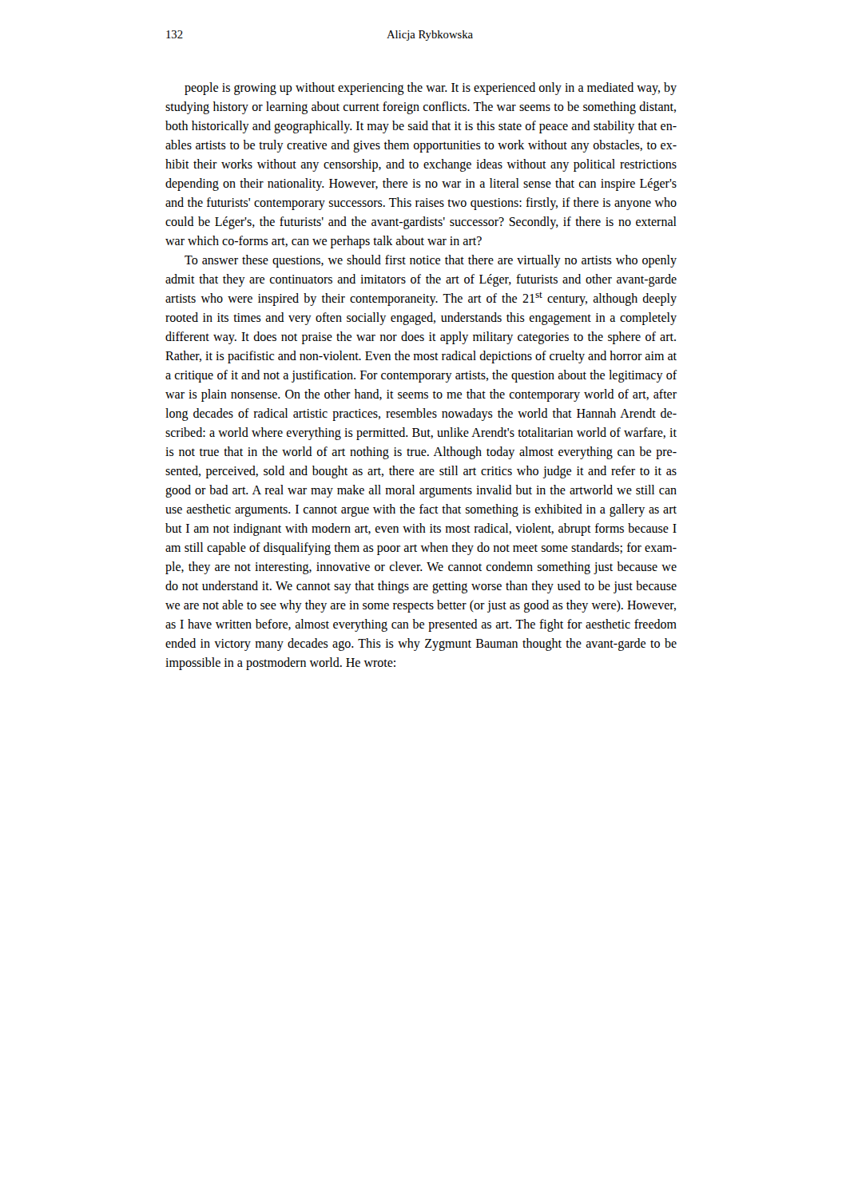132 Alicja Rybkowska
people is growing up without experiencing the war. It is experienced only in a mediated way, by studying history or learning about current foreign conflicts. The war seems to be something distant, both historically and geographically. It may be said that it is this state of peace and stability that enables artists to be truly creative and gives them opportunities to work without any obstacles, to exhibit their works without any censorship, and to exchange ideas without any political restrictions depending on their nationality. However, there is no war in a literal sense that can inspire Léger's and the futurists' contemporary successors. This raises two questions: firstly, if there is anyone who could be Léger's, the futurists' and the avant-gardists' successor? Secondly, if there is no external war which co-forms art, can we perhaps talk about war in art?
To answer these questions, we should first notice that there are virtually no artists who openly admit that they are continuators and imitators of the art of Léger, futurists and other avant-garde artists who were inspired by their contemporaneity. The art of the 21st century, although deeply rooted in its times and very often socially engaged, understands this engagement in a completely different way. It does not praise the war nor does it apply military categories to the sphere of art. Rather, it is pacifistic and non-violent. Even the most radical depictions of cruelty and horror aim at a critique of it and not a justification. For contemporary artists, the question about the legitimacy of war is plain nonsense. On the other hand, it seems to me that the contemporary world of art, after long decades of radical artistic practices, resembles nowadays the world that Hannah Arendt described: a world where everything is permitted. But, unlike Arendt's totalitarian world of warfare, it is not true that in the world of art nothing is true. Although today almost everything can be presented, perceived, sold and bought as art, there are still art critics who judge it and refer to it as good or bad art. A real war may make all moral arguments invalid but in the artworld we still can use aesthetic arguments. I cannot argue with the fact that something is exhibited in a gallery as art but I am not indignant with modern art, even with its most radical, violent, abrupt forms because I am still capable of disqualifying them as poor art when they do not meet some standards; for example, they are not interesting, innovative or clever. We cannot condemn something just because we do not understand it. We cannot say that things are getting worse than they used to be just because we are not able to see why they are in some respects better (or just as good as they were). However, as I have written before, almost everything can be presented as art. The fight for aesthetic freedom ended in victory many decades ago. This is why Zygmunt Bauman thought the avant-garde to be impossible in a postmodern world. He wrote: